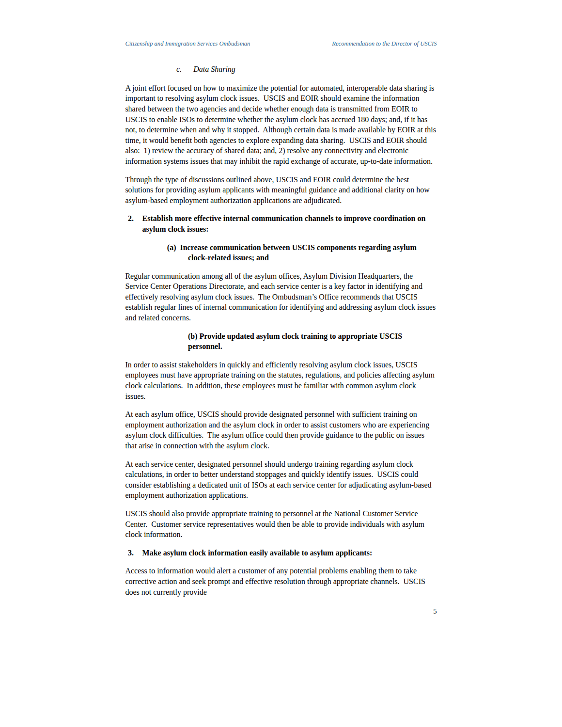Citizenship and Immigration Services Ombudsman Recommendation to the Director of USCIS
c. Data Sharing
A joint effort focused on how to maximize the potential for automated, interoperable data sharing is important to resolving asylum clock issues. USCIS and EOIR should examine the information shared between the two agencies and decide whether enough data is transmitted from EOIR to USCIS to enable ISOs to determine whether the asylum clock has accrued 180 days; and, if it has not, to determine when and why it stopped. Although certain data is made available by EOIR at this time, it would benefit both agencies to explore expanding data sharing. USCIS and EOIR should also: 1) review the accuracy of shared data; and, 2) resolve any connectivity and electronic information systems issues that may inhibit the rapid exchange of accurate, up-to-date information.
Through the type of discussions outlined above, USCIS and EOIR could determine the best solutions for providing asylum applicants with meaningful guidance and additional clarity on how asylum-based employment authorization applications are adjudicated.
Establish more effective internal communication channels to improve coordination on asylum clock issues:
(a) Increase communication between USCIS components regarding asylum clock-related issues; and
Regular communication among all of the asylum offices, Asylum Division Headquarters, the Service Center Operations Directorate, and each service center is a key factor in identifying and effectively resolving asylum clock issues. The Ombudsman’s Office recommends that USCIS establish regular lines of internal communication for identifying and addressing asylum clock issues and related concerns.
(b) Provide updated asylum clock training to appropriate USCIS personnel.
In order to assist stakeholders in quickly and efficiently resolving asylum clock issues, USCIS employees must have appropriate training on the statutes, regulations, and policies affecting asylum clock calculations. In addition, these employees must be familiar with common asylum clock issues.
At each asylum office, USCIS should provide designated personnel with sufficient training on employment authorization and the asylum clock in order to assist customers who are experiencing asylum clock difficulties. The asylum office could then provide guidance to the public on issues that arise in connection with the asylum clock.
At each service center, designated personnel should undergo training regarding asylum clock calculations, in order to better understand stoppages and quickly identify issues. USCIS could consider establishing a dedicated unit of ISOs at each service center for adjudicating asylum-based employment authorization applications.
USCIS should also provide appropriate training to personnel at the National Customer Service Center. Customer service representatives would then be able to provide individuals with asylum clock information.
Make asylum clock information easily available to asylum applicants:
Access to information would alert a customer of any potential problems enabling them to take corrective action and seek prompt and effective resolution through appropriate channels. USCIS does not currently provide
5